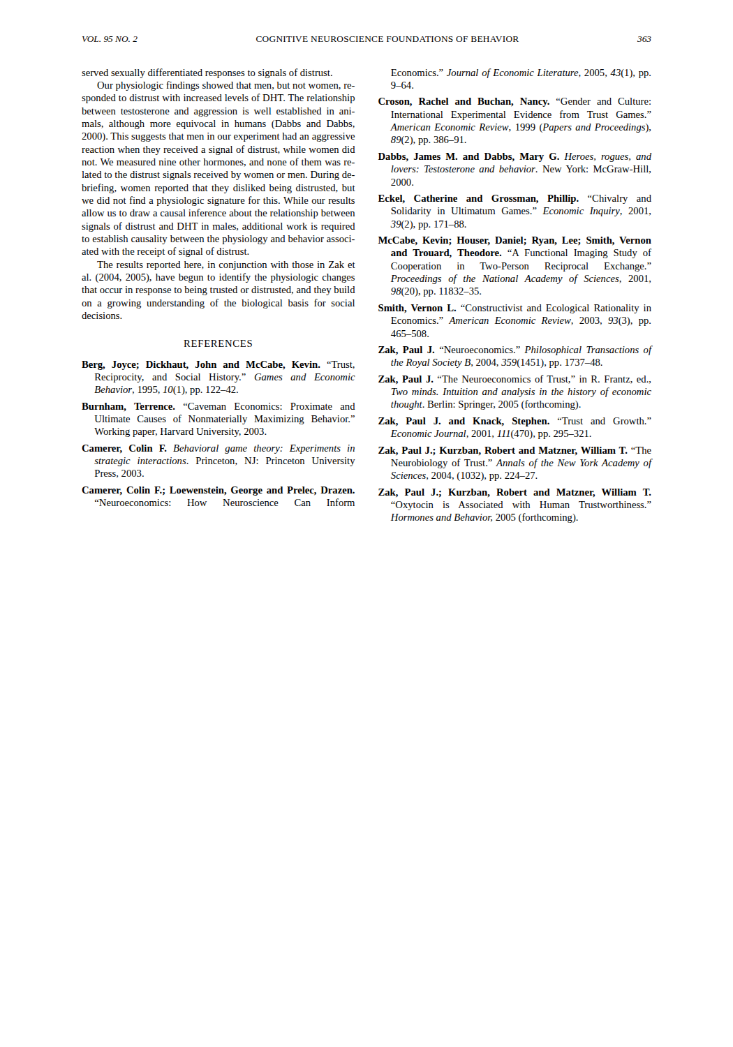VOL. 95 NO. 2 COGNITIVE NEUROSCIENCE FOUNDATIONS OF BEHAVIOR 363
served sexually differentiated responses to signals of distrust.
Our physiologic findings showed that men, but not women, responded to distrust with increased levels of DHT. The relationship between testosterone and aggression is well established in animals, although more equivocal in humans (Dabbs and Dabbs, 2000). This suggests that men in our experiment had an aggressive reaction when they received a signal of distrust, while women did not. We measured nine other hormones, and none of them was related to the distrust signals received by women or men. During debriefing, women reported that they disliked being distrusted, but we did not find a physiologic signature for this. While our results allow us to draw a causal inference about the relationship between signals of distrust and DHT in males, additional work is required to establish causality between the physiology and behavior associated with the receipt of signal of distrust.
The results reported here, in conjunction with those in Zak et al. (2004, 2005), have begun to identify the physiologic changes that occur in response to being trusted or distrusted, and they build on a growing understanding of the biological basis for social decisions.
REFERENCES
Berg, Joyce; Dickhaut, John and McCabe, Kevin. “Trust, Reciprocity, and Social History.” Games and Economic Behavior, 1995, 10(1), pp. 122–42.
Burnham, Terrence. “Caveman Economics: Proximate and Ultimate Causes of Nonmaterially Maximizing Behavior.” Working paper, Harvard University, 2003.
Camerer, Colin F. Behavioral game theory: Experiments in strategic interactions. Princeton, NJ: Princeton University Press, 2003.
Camerer, Colin F.; Loewenstein, George and Prelec, Drazen. “Neuroeconomics: How Neuroscience Can Inform Economics.” Journal of Economic Literature, 2005, 43(1), pp. 9–64.
Croson, Rachel and Buchan, Nancy. “Gender and Culture: International Experimental Evidence from Trust Games.” American Economic Review, 1999 (Papers and Proceedings), 89(2), pp. 386–91.
Dabbs, James M. and Dabbs, Mary G. Heroes, rogues, and lovers: Testosterone and behavior. New York: McGraw-Hill, 2000.
Eckel, Catherine and Grossman, Phillip. “Chivalry and Solidarity in Ultimatum Games.” Economic Inquiry, 2001, 39(2), pp. 171–88.
McCabe, Kevin; Houser, Daniel; Ryan, Lee; Smith, Vernon and Trouard, Theodore. “A Functional Imaging Study of Cooperation in Two-Person Reciprocal Exchange.” Proceedings of the National Academy of Sciences, 2001, 98(20), pp. 11832–35.
Smith, Vernon L. “Constructivist and Ecological Rationality in Economics.” American Economic Review, 2003, 93(3), pp. 465–508.
Zak, Paul J. “Neuroeconomics.” Philosophical Transactions of the Royal Society B, 2004, 359(1451), pp. 1737–48.
Zak, Paul J. “The Neuroeconomics of Trust,” in R. Frantz, ed., Two minds. Intuition and analysis in the history of economic thought. Berlin: Springer, 2005 (forthcoming).
Zak, Paul J. and Knack, Stephen. “Trust and Growth.” Economic Journal, 2001, 111(470), pp. 295–321.
Zak, Paul J.; Kurzban, Robert and Matzner, William T. “The Neurobiology of Trust.” Annals of the New York Academy of Sciences, 2004, (1032), pp. 224–27.
Zak, Paul J.; Kurzban, Robert and Matzner, William T. “Oxytocin is Associated with Human Trustworthiness.” Hormones and Behavior, 2005 (forthcoming).